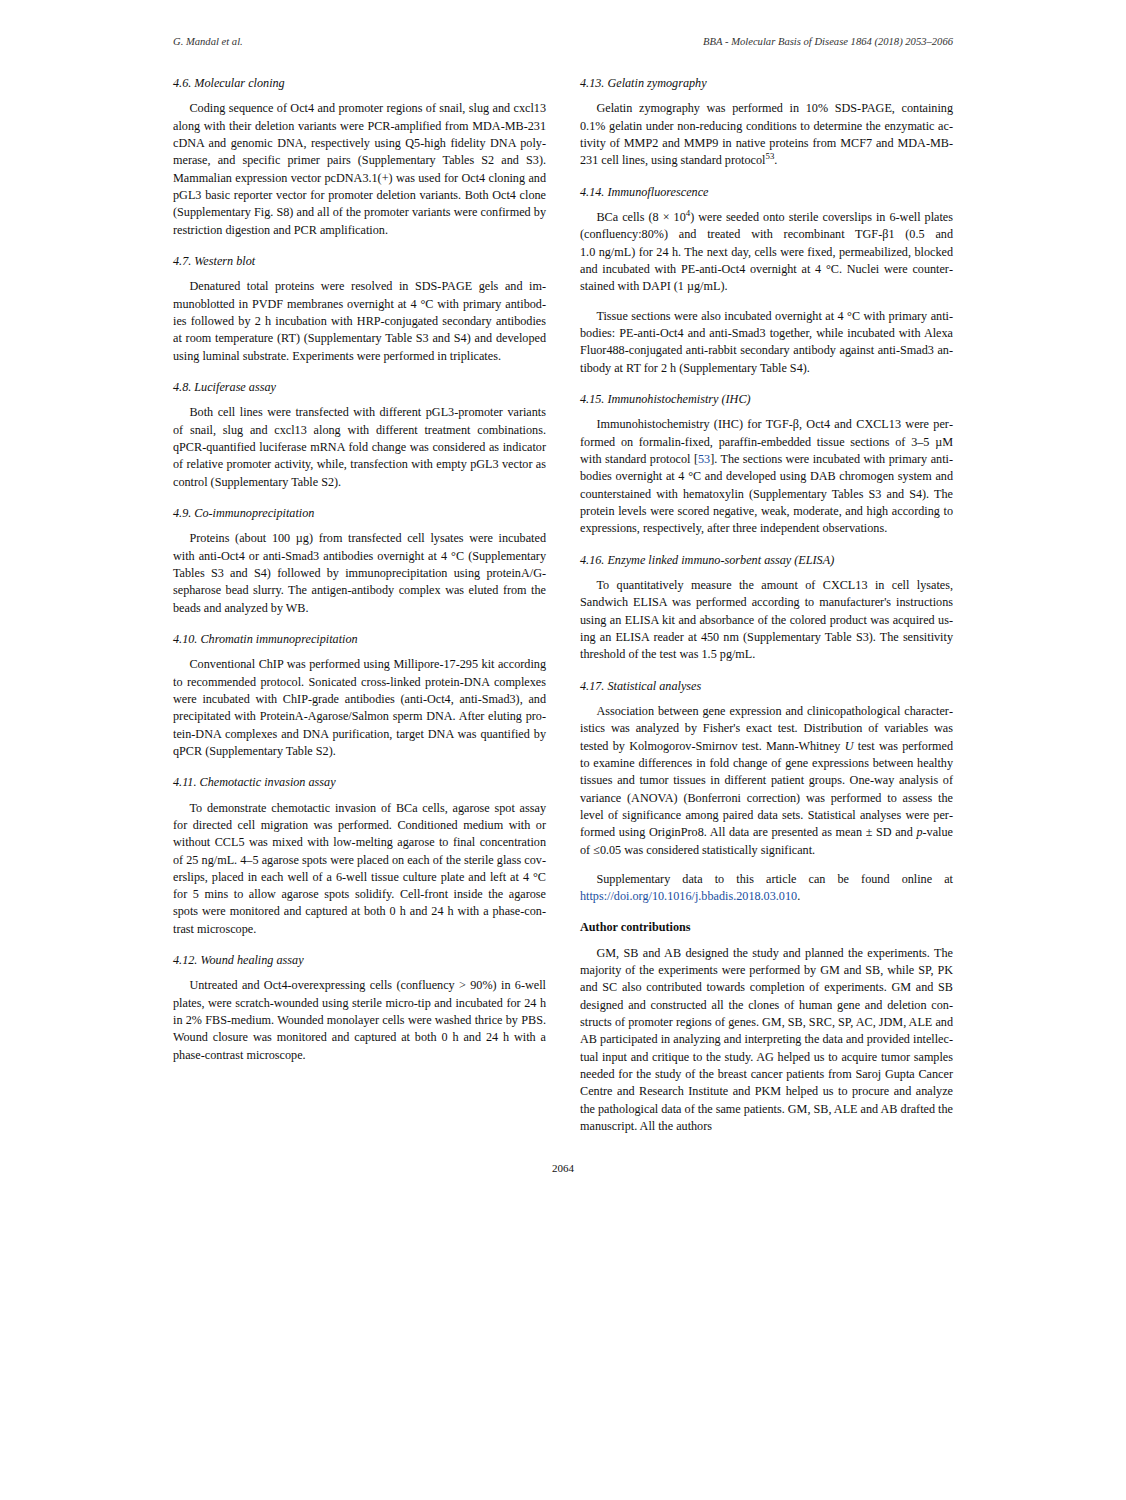G. Mandal et al.
BBA - Molecular Basis of Disease 1864 (2018) 2053–2066
4.6. Molecular cloning
Coding sequence of Oct4 and promoter regions of snail, slug and cxcl13 along with their deletion variants were PCR-amplified from MDA-MB-231 cDNA and genomic DNA, respectively using Q5-high fidelity DNA polymerase, and specific primer pairs (Supplementary Tables S2 and S3). Mammalian expression vector pcDNA3.1(+) was used for Oct4 cloning and pGL3 basic reporter vector for promoter deletion variants. Both Oct4 clone (Supplementary Fig. S8) and all of the promoter variants were confirmed by restriction digestion and PCR amplification.
4.7. Western blot
Denatured total proteins were resolved in SDS-PAGE gels and immunoblotted in PVDF membranes overnight at 4 °C with primary antibodies followed by 2 h incubation with HRP-conjugated secondary antibodies at room temperature (RT) (Supplementary Table S3 and S4) and developed using luminal substrate. Experiments were performed in triplicates.
4.8. Luciferase assay
Both cell lines were transfected with different pGL3-promoter variants of snail, slug and cxcl13 along with different treatment combinations. qPCR-quantified luciferase mRNA fold change was considered as indicator of relative promoter activity, while, transfection with empty pGL3 vector as control (Supplementary Table S2).
4.9. Co-immunoprecipitation
Proteins (about 100 µg) from transfected cell lysates were incubated with anti-Oct4 or anti-Smad3 antibodies overnight at 4 °C (Supplementary Tables S3 and S4) followed by immunoprecipitation using proteinA/G-sepharose bead slurry. The antigen-antibody complex was eluted from the beads and analyzed by WB.
4.10. Chromatin immunoprecipitation
Conventional ChIP was performed using Millipore-17-295 kit according to recommended protocol. Sonicated cross-linked protein-DNA complexes were incubated with ChIP-grade antibodies (anti-Oct4, anti-Smad3), and precipitated with ProteinA-Agarose/Salmon sperm DNA. After eluting protein-DNA complexes and DNA purification, target DNA was quantified by qPCR (Supplementary Table S2).
4.11. Chemotactic invasion assay
To demonstrate chemotactic invasion of BCa cells, agarose spot assay for directed cell migration was performed. Conditioned medium with or without CCL5 was mixed with low-melting agarose to final concentration of 25 ng/mL. 4–5 agarose spots were placed on each of the sterile glass coverslips, placed in each well of a 6-well tissue culture plate and left at 4 °C for 5 mins to allow agarose spots solidify. Cell-front inside the agarose spots were monitored and captured at both 0 h and 24 h with a phase-contrast microscope.
4.12. Wound healing assay
Untreated and Oct4-overexpressing cells (confluency > 90%) in 6-well plates, were scratch-wounded using sterile micro-tip and incubated for 24 h in 2% FBS-medium. Wounded monolayer cells were washed thrice by PBS. Wound closure was monitored and captured at both 0 h and 24 h with a phase-contrast microscope.
4.13. Gelatin zymography
Gelatin zymography was performed in 10% SDS-PAGE, containing 0.1% gelatin under non-reducing conditions to determine the enzymatic activity of MMP2 and MMP9 in native proteins from MCF7 and MDA-MB-231 cell lines, using standard protocol53.
4.14. Immunofluorescence
BCa cells (8 × 104) were seeded onto sterile coverslips in 6-well plates (confluency:80%) and treated with recombinant TGF-β1 (0.5 and 1.0 ng/mL) for 24 h. The next day, cells were fixed, permeabilized, blocked and incubated with PE-anti-Oct4 overnight at 4 °C. Nuclei were counterstained with DAPI (1 µg/mL).
Tissue sections were also incubated overnight at 4 °C with primary antibodies: PE-anti-Oct4 and anti-Smad3 together, while incubated with Alexa Fluor488-conjugated anti-rabbit secondary antibody against anti-Smad3 antibody at RT for 2 h (Supplementary Table S4).
4.15. Immunohistochemistry (IHC)
Immunohistochemistry (IHC) for TGF-β, Oct4 and CXCL13 were performed on formalin-fixed, paraffin-embedded tissue sections of 3–5 µM with standard protocol [53]. The sections were incubated with primary antibodies overnight at 4 °C and developed using DAB chromogen system and counterstained with hematoxylin (Supplementary Tables S3 and S4). The protein levels were scored negative, weak, moderate, and high according to expressions, respectively, after three independent observations.
4.16. Enzyme linked immuno-sorbent assay (ELISA)
To quantitatively measure the amount of CXCL13 in cell lysates, Sandwich ELISA was performed according to manufacturer's instructions using an ELISA kit and absorbance of the colored product was acquired using an ELISA reader at 450 nm (Supplementary Table S3). The sensitivity threshold of the test was 1.5 pg/mL.
4.17. Statistical analyses
Association between gene expression and clinicopathological characteristics was analyzed by Fisher's exact test. Distribution of variables was tested by Kolmogorov-Smirnov test. Mann-Whitney U test was performed to examine differences in fold change of gene expressions between healthy tissues and tumor tissues in different patient groups. One-way analysis of variance (ANOVA) (Bonferroni correction) was performed to assess the level of significance among paired data sets. Statistical analyses were performed using OriginPro8. All data are presented as mean ± SD and p-value of ≤0.05 was considered statistically significant.
Supplementary data to this article can be found online at https://doi.org/10.1016/j.bbadis.2018.03.010.
Author contributions
GM, SB and AB designed the study and planned the experiments. The majority of the experiments were performed by GM and SB, while SP, PK and SC also contributed towards completion of experiments. GM and SB designed and constructed all the clones of human gene and deletion constructs of promoter regions of genes. GM, SB, SRC, SP, AC, JDM, ALE and AB participated in analyzing and interpreting the data and provided intellectual input and critique to the study. AG helped us to acquire tumor samples needed for the study of the breast cancer patients from Saroj Gupta Cancer Centre and Research Institute and PKM helped us to procure and analyze the pathological data of the same patients. GM, SB, ALE and AB drafted the manuscript. All the authors
2064